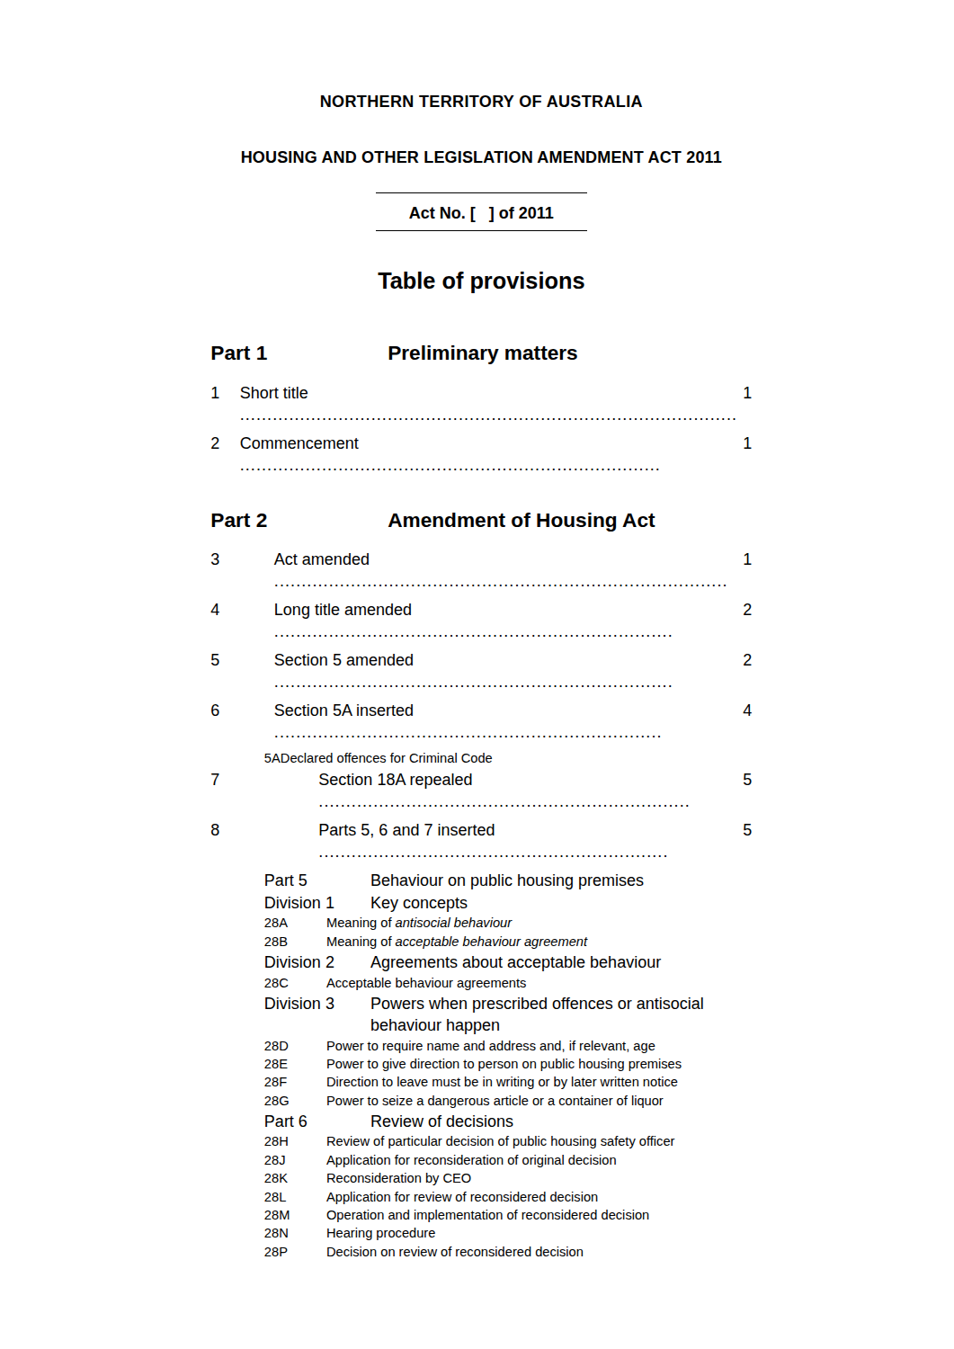NORTHERN TERRITORY OF AUSTRALIA
HOUSING AND OTHER LEGISLATION AMENDMENT ACT 2011
Act No. [ ] of 2011
Table of provisions
Part 1 Preliminary matters
| 1 | Short title ........................................................................................... | 1 |
| 2 | Commencement ............................................................................. | 1 |
Part 2 Amendment of Housing Act
| 3 | Act amended ................................................................................... | 1 |
| 4 | Long title amended ......................................................................... | 2 |
| 5 | Section 5 amended ......................................................................... | 2 |
| 6 | Section 5A inserted ....................................................................... | 4 |
| 5A | Declared offences for Criminal Code |
| 7 | Section 18A repealed .................................................................... | 5 |
| 8 | Parts 5, 6 and 7 inserted ................................................................ | 5 |
| Part 5 | Behaviour on public housing premises |
| Division 1 | Key concepts |
| 28A | Meaning of antisocial behaviour |
| 28B | Meaning of acceptable behaviour agreement |
| Division 2 | Agreements about acceptable behaviour |
| 28C | Acceptable behaviour agreements |
| Division 3 | Powers when prescribed offences or antisocial behaviour happen |
| 28D | Power to require name and address and, if relevant, age |
| 28E | Power to give direction to person on public housing premises |
| 28F | Direction to leave must be in writing or by later written notice |
| 28G | Power to seize a dangerous article or a container of liquor |
| Part 6 | Review of decisions |
| 28H | Review of particular decision of public housing safety officer |
| 28J | Application for reconsideration of original decision |
| 28K | Reconsideration by CEO |
| 28L | Application for review of reconsidered decision |
| 28M | Operation and implementation of reconsidered decision |
| 28N | Hearing procedure |
| 28P | Decision on review of reconsidered decision |